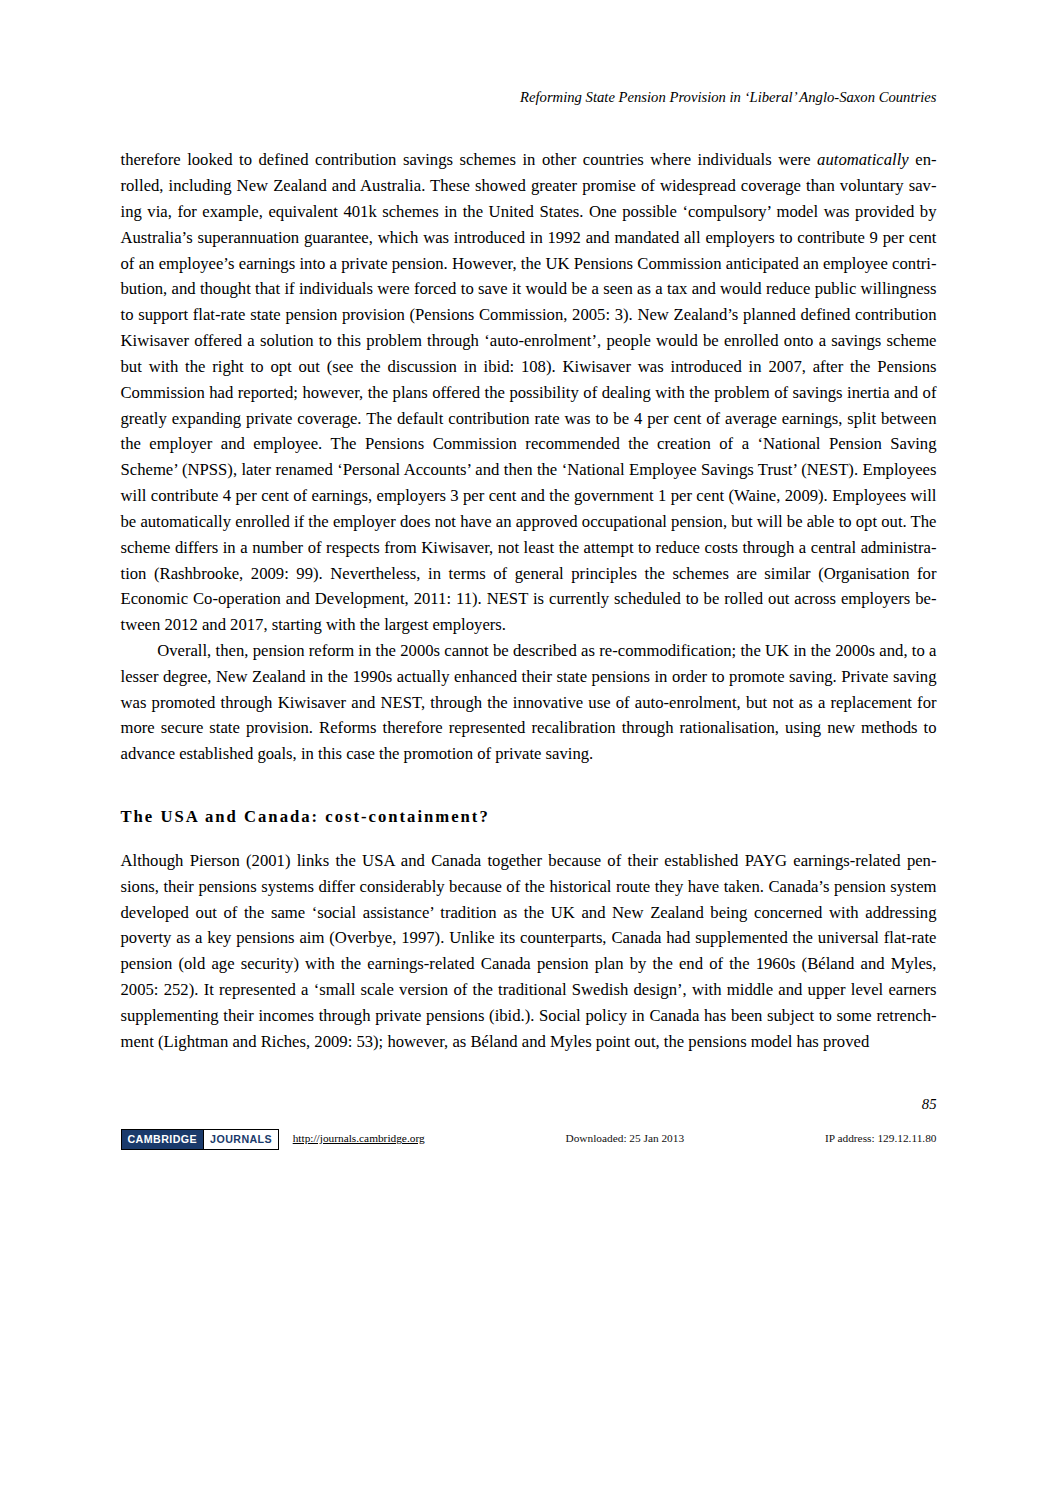Reforming State Pension Provision in ‘Liberal’ Anglo-Saxon Countries
therefore looked to defined contribution savings schemes in other countries where individuals were automatically enrolled, including New Zealand and Australia. These showed greater promise of widespread coverage than voluntary saving via, for example, equivalent 401k schemes in the United States. One possible ‘compulsory’ model was provided by Australia’s superannuation guarantee, which was introduced in 1992 and mandated all employers to contribute 9 per cent of an employee’s earnings into a private pension. However, the UK Pensions Commission anticipated an employee contribution, and thought that if individuals were forced to save it would be a seen as a tax and would reduce public willingness to support flat-rate state pension provision (Pensions Commission, 2005: 3). New Zealand’s planned defined contribution Kiwisaver offered a solution to this problem through ‘auto-enrolment’, people would be enrolled onto a savings scheme but with the right to opt out (see the discussion in ibid: 108). Kiwisaver was introduced in 2007, after the Pensions Commission had reported; however, the plans offered the possibility of dealing with the problem of savings inertia and of greatly expanding private coverage. The default contribution rate was to be 4 per cent of average earnings, split between the employer and employee. The Pensions Commission recommended the creation of a ‘National Pension Saving Scheme’ (NPSS), later renamed ‘Personal Accounts’ and then the ‘National Employee Savings Trust’ (NEST). Employees will contribute 4 per cent of earnings, employers 3 per cent and the government 1 per cent (Waine, 2009). Employees will be automatically enrolled if the employer does not have an approved occupational pension, but will be able to opt out. The scheme differs in a number of respects from Kiwisaver, not least the attempt to reduce costs through a central administration (Rashbrooke, 2009: 99). Nevertheless, in terms of general principles the schemes are similar (Organisation for Economic Co-operation and Development, 2011: 11). NEST is currently scheduled to be rolled out across employers between 2012 and 2017, starting with the largest employers.
Overall, then, pension reform in the 2000s cannot be described as re-commodification; the UK in the 2000s and, to a lesser degree, New Zealand in the 1990s actually enhanced their state pensions in order to promote saving. Private saving was promoted through Kiwisaver and NEST, through the innovative use of auto-enrolment, but not as a replacement for more secure state provision. Reforms therefore represented recalibration through rationalisation, using new methods to advance established goals, in this case the promotion of private saving.
The USA and Canada: cost-containment?
Although Pierson (2001) links the USA and Canada together because of their established PAYG earnings-related pensions, their pensions systems differ considerably because of the historical route they have taken. Canada’s pension system developed out of the same ‘social assistance’ tradition as the UK and New Zealand being concerned with addressing poverty as a key pensions aim (Overbye, 1997). Unlike its counterparts, Canada had supplemented the universal flat-rate pension (old age security) with the earnings-related Canada pension plan by the end of the 1960s (Béland and Myles, 2005: 252). It represented a ‘small scale version of the traditional Swedish design’, with middle and upper level earners supplementing their incomes through private pensions (ibid.). Social policy in Canada has been subject to some retrenchment (Lightman and Riches, 2009: 53); however, as Béland and Myles point out, the pensions model has proved
85
CAMBRIDGE JOURNALS
http://journals.cambridge.org Downloaded: 25 Jan 2013 IP address: 129.12.11.80